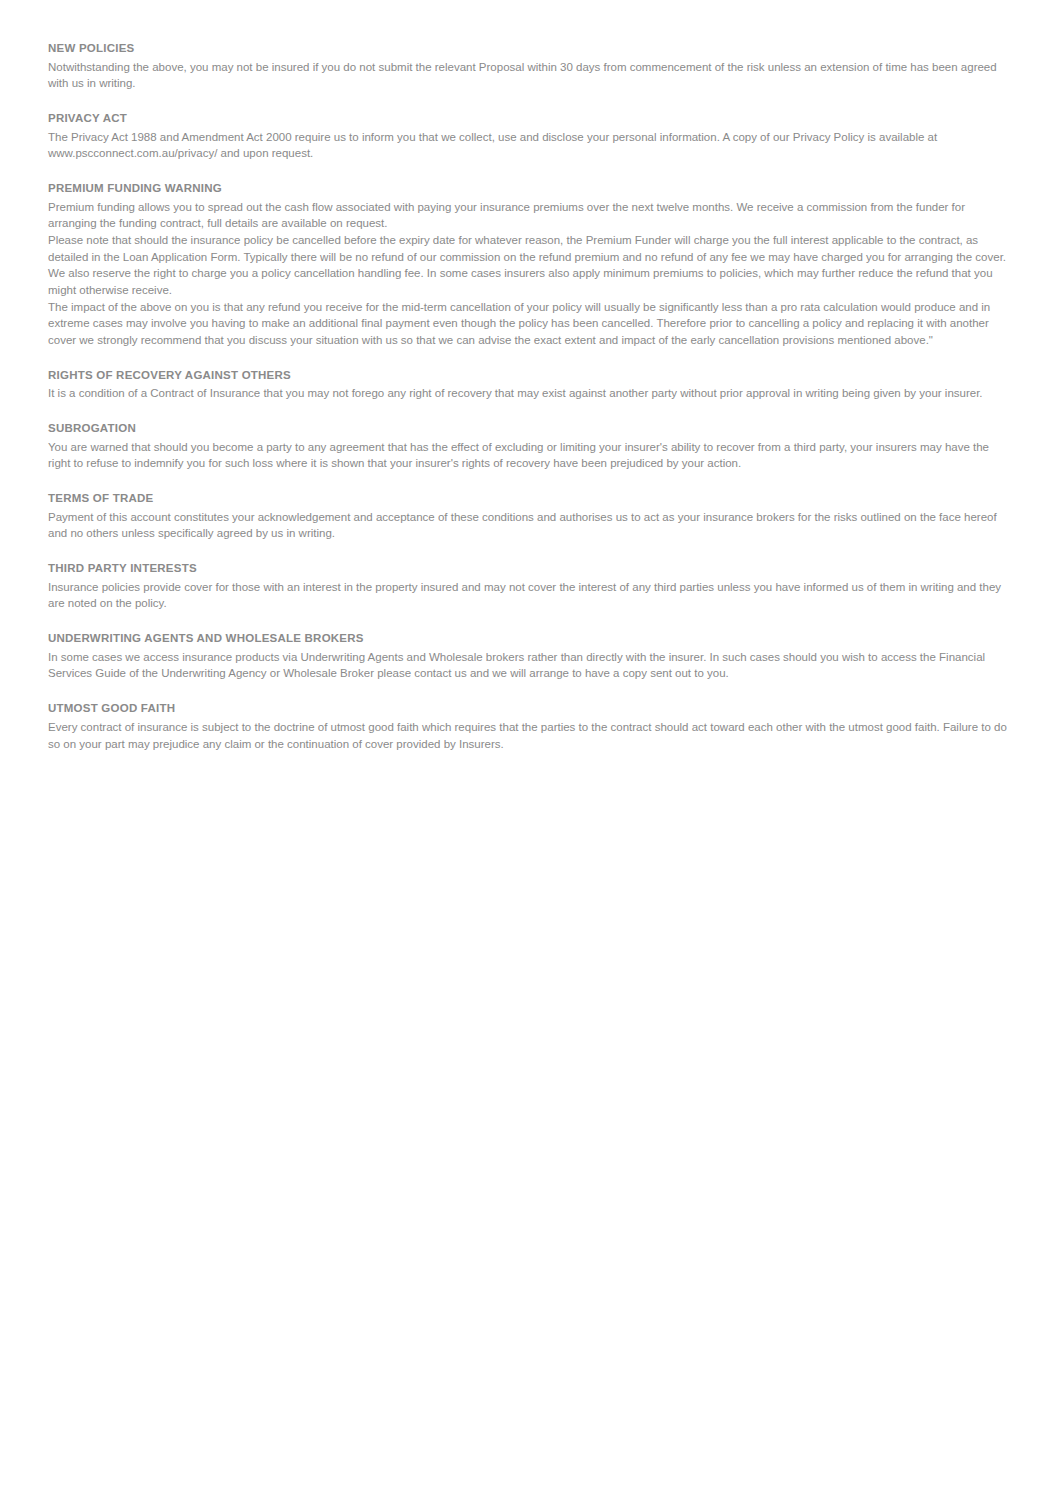NEW POLICIES
Notwithstanding the above, you may not be insured if you do not submit the relevant Proposal within 30 days from commencement of the risk unless an extension of time has been agreed with us in writing.
PRIVACY ACT
The Privacy Act 1988 and Amendment Act 2000 require us to inform you that we collect, use and disclose your personal information. A copy of our Privacy Policy is available at www.pscconnect.com.au/privacy/ and upon request.
PREMIUM FUNDING WARNING
Premium funding allows you to spread out the cash flow associated with paying your insurance premiums over the next twelve months. We receive a commission from the funder for arranging the funding contract, full details are available on request.
Please note that should the insurance policy be cancelled before the expiry date for whatever reason, the Premium Funder will charge you the full interest applicable to the contract, as detailed in the Loan Application Form. Typically there will be no refund of our commission on the refund premium and no refund of any fee we may have charged you for arranging the cover. We also reserve the right to charge you a policy cancellation handling fee. In some cases insurers also apply minimum premiums to policies, which may further reduce the refund that you might otherwise receive.
The impact of the above on you is that any refund you receive for the mid-term cancellation of your policy will usually be significantly less than a pro rata calculation would produce and in extreme cases may involve you having to make an additional final payment even though the policy has been cancelled. Therefore prior to cancelling a policy and replacing it with another cover we strongly recommend that you discuss your situation with us so that we can advise the exact extent and impact of the early cancellation provisions mentioned above."
RIGHTS OF RECOVERY AGAINST OTHERS
It is a condition of a Contract of Insurance that you may not forego any right of recovery that may exist against another party without prior approval in writing being given by your insurer.
SUBROGATION
You are warned that should you become a party to any agreement that has the effect of excluding or limiting your insurer's ability to recover from a third party, your insurers may have the right to refuse to indemnify you for such loss where it is shown that your insurer's rights of recovery have been prejudiced by your action.
TERMS OF TRADE
Payment of this account constitutes your acknowledgement and acceptance of these conditions and authorises us to act as your insurance brokers for the risks outlined on the face hereof and no others unless specifically agreed by us in writing.
THIRD PARTY INTERESTS
Insurance policies provide cover for those with an interest in the property insured and may not cover the interest of any third parties unless you have informed us of them in writing and they are noted on the policy.
UNDERWRITING AGENTS AND WHOLESALE BROKERS
In some cases we access insurance products via Underwriting Agents and Wholesale brokers rather than directly with the insurer. In such cases should you wish to access the Financial Services Guide of the Underwriting Agency or Wholesale Broker please contact us and we will arrange to have a copy sent out to you.
UTMOST GOOD FAITH
Every contract of insurance is subject to the doctrine of utmost good faith which requires that the parties to the contract should act toward each other with the utmost good faith. Failure to do so on your part may prejudice any claim or the continuation of cover provided by Insurers.